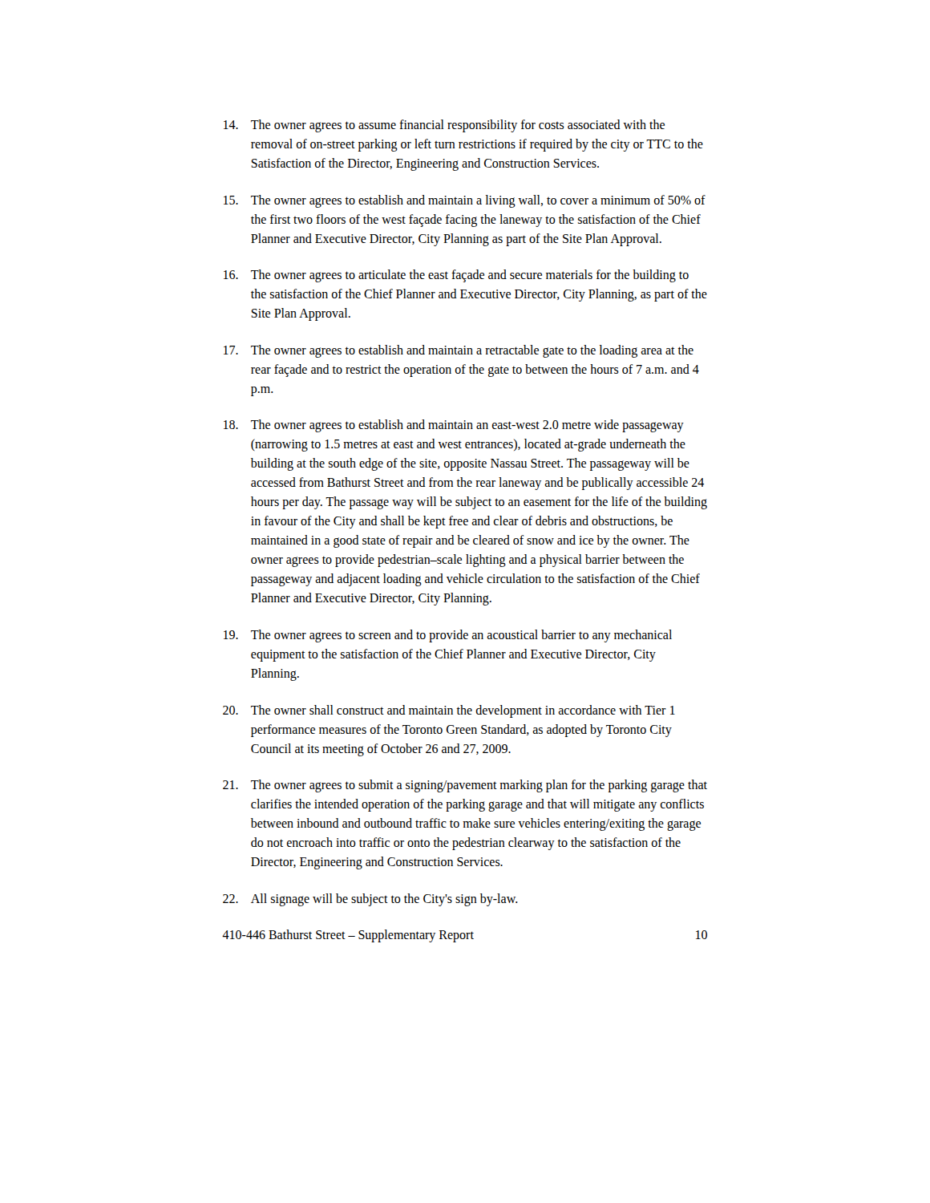The owner agrees to assume financial responsibility for costs associated with the removal of on-street parking or left turn restrictions if required by the city or TTC to the Satisfaction of the Director, Engineering and Construction Services.
The owner agrees to establish and maintain a living wall, to cover a minimum of 50% of the first two floors of the west façade facing the laneway to the satisfaction of the Chief Planner and Executive Director, City Planning as part of the Site Plan Approval.
The owner agrees to articulate the east façade and secure materials for the building to the satisfaction of the Chief Planner and Executive Director, City Planning, as part of the Site Plan Approval.
The owner agrees to establish and maintain a retractable gate to the loading area at the rear façade and to restrict the operation of the gate to between the hours of 7 a.m. and 4 p.m.
The owner agrees to establish and maintain an east-west 2.0 metre wide passageway (narrowing to 1.5 metres at east and west entrances), located at-grade underneath the building at the south edge of the site, opposite Nassau Street. The passageway will be accessed from Bathurst Street and from the rear laneway and be publically accessible 24 hours per day. The passage way will be subject to an easement for the life of the building in favour of the City and shall be kept free and clear of debris and obstructions, be maintained in a good state of repair and be cleared of snow and ice by the owner. The owner agrees to provide pedestrian–scale lighting and a physical barrier between the passageway and adjacent loading and vehicle circulation to the satisfaction of the Chief Planner and Executive Director, City Planning.
The owner agrees to screen and to provide an acoustical barrier to any mechanical equipment to the satisfaction of the Chief Planner and Executive Director, City Planning.
The owner shall construct and maintain the development in accordance with Tier 1 performance measures of the Toronto Green Standard, as adopted by Toronto City Council at its meeting of October 26 and 27, 2009.
The owner agrees to submit a signing/pavement marking plan for the parking garage that clarifies the intended operation of the parking garage and that will mitigate any conflicts between inbound and outbound traffic to make sure vehicles entering/exiting the garage do not encroach into traffic or onto the pedestrian clearway to the satisfaction of the Director, Engineering and Construction Services.
All signage will be subject to the City's sign by-law.
410-446 Bathurst Street – Supplementary Report 10